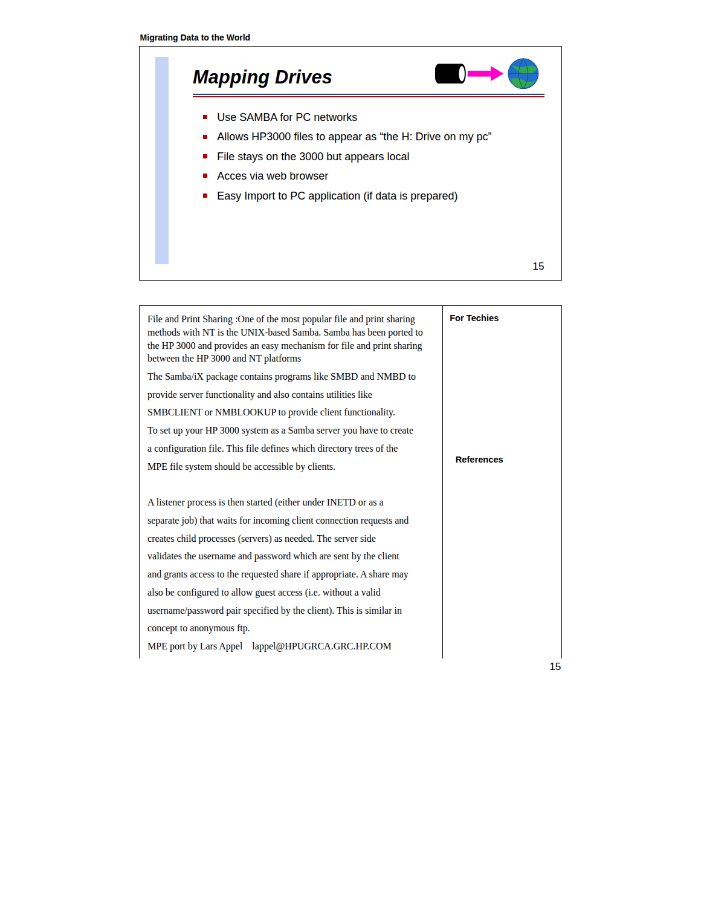Migrating Data to the World
Mapping Drives
Use SAMBA for PC networks
Allows HP3000 files to appear as “the H: Drive on my pc”
File stays on the 3000 but appears local
Acces via web browser
Easy Import to PC application (if data is prepared)
15
File and Print Sharing :One of the most popular file and print sharing methods with NT is the UNIX-based Samba. Samba has been ported to the HP 3000 and provides an easy mechanism for file and print sharing between the HP 3000 and NT platforms
The Samba/iX package contains programs like SMBD and NMBD to
provide server functionality and also contains utilities like
SMBCLIENT or NMBLOOKUP to provide client functionality.
To set up your HP 3000 system as a Samba server you have to create
a configuration file. This file defines which directory trees of the
MPE file system should be accessible by clients.
A listener process is then started (either under INETD or as a
separate job) that waits for incoming client connection requests and
creates child processes (servers) as needed. The server side
validates the username and password which are sent by the client
and grants access to the requested share if appropriate. A share may
also be configured to allow guest access (i.e. without a valid
username/password pair specified by the client). This is similar in
concept to anonymous ftp.
MPE port by Lars Appel lappel@HPUGRCA.GRC.HP.COM
For Techies
References
15